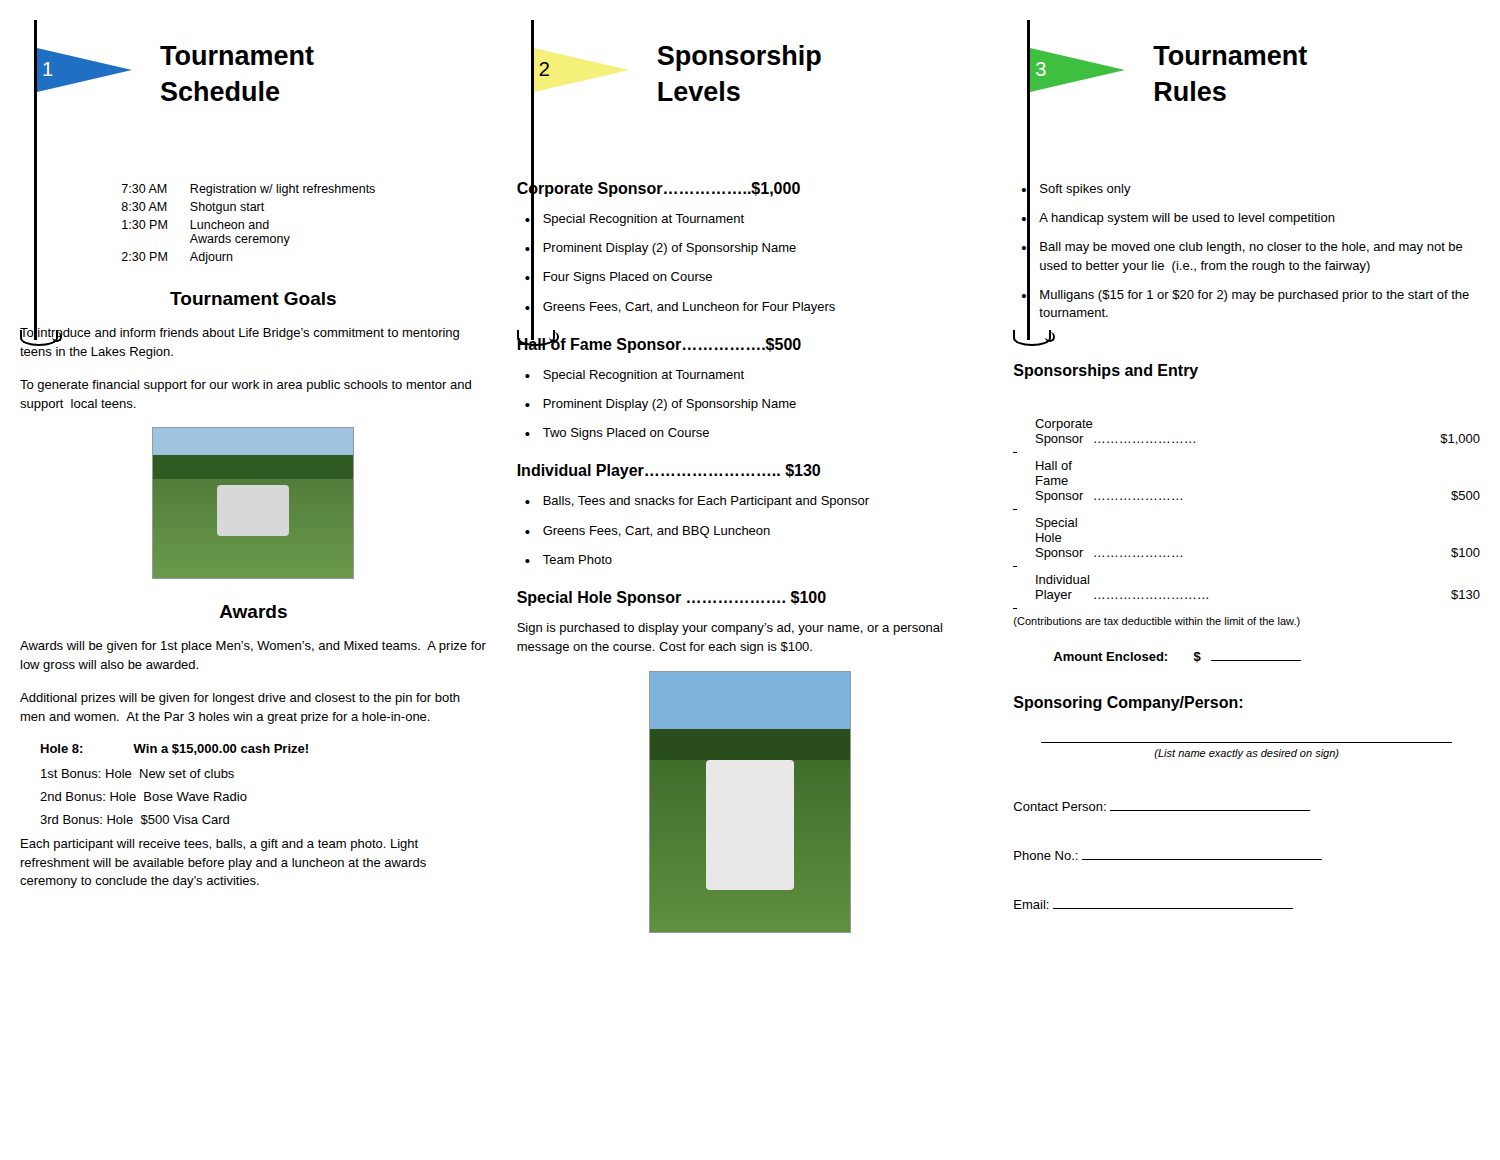1
Tournament
Schedule
| 7:30 AM | Registration w/ light refreshments |
| 8:30 AM | Shotgun start |
| 1:30 PM | Luncheon and Awards ceremony |
| 2:30 PM | Adjourn |
Tournament Goals
To introduce and inform friends about Life Bridge’s commitment to mentoring teens in the Lakes Region.
To generate financial support for our work in area public schools to mentor and support local teens.
Awards
Awards will be given for 1st place Men’s, Women’s, and Mixed teams. A prize for low gross will also be awarded.
Additional prizes will be given for longest drive and closest to the pin for both men and women. At the Par 3 holes win a great prize for a hole-in-one.
Hole 8: Win a $15,000.00 cash Prize!
1st Bonus: Hole New set of clubs
2nd Bonus: Hole Bose Wave Radio
3rd Bonus: Hole $500 Visa Card
Each participant will receive tees, balls, a gift and a team photo. Light refreshment will be available before play and a luncheon at the awards ceremony to conclude the day’s activities.
2
Sponsorship
Levels
Corporate Sponsor……………..$1,000
Special Recognition at Tournament
Prominent Display (2) of Sponsorship Name
Four Signs Placed on Course
Greens Fees, Cart, and Luncheon for Four Players
Hall of Fame Sponsor…………….$500
Special Recognition at Tournament
Prominent Display (2) of Sponsorship Name
Two Signs Placed on Course
Individual Player…………………….. $130
Balls, Tees and snacks for Each Participant and Sponsor
Greens Fees, Cart, and BBQ Luncheon
Team Photo
Special Hole Sponsor ………………. $100
Sign is purchased to display your company’s ad, your name, or a personal message on the course. Cost for each sign is $100.
3
Tournament
Rules
Soft spikes only
A handicap system will be used to level competition
Ball may be moved one club length, no closer to the hole, and may not be used to better your lie (i.e., from the rough to the fairway)
Mulligans ($15 for 1 or $20 for 2) may be purchased prior to the start of the tournament.
Sponsorships and Entry
| | Corporate Sponsor | …………………… | $1,000 |
| | Hall of Fame Sponsor | ………………… | $500 |
| | Special Hole Sponsor | ………………… | $100 |
| | Individual Player | ……………………… | $130 |
(Contributions are tax deductible within the limit of the law.)
Amount Enclosed: $
Sponsoring Company/Person:
(List name exactly as desired on sign)
Contact Person:
Phone No.:
Email: